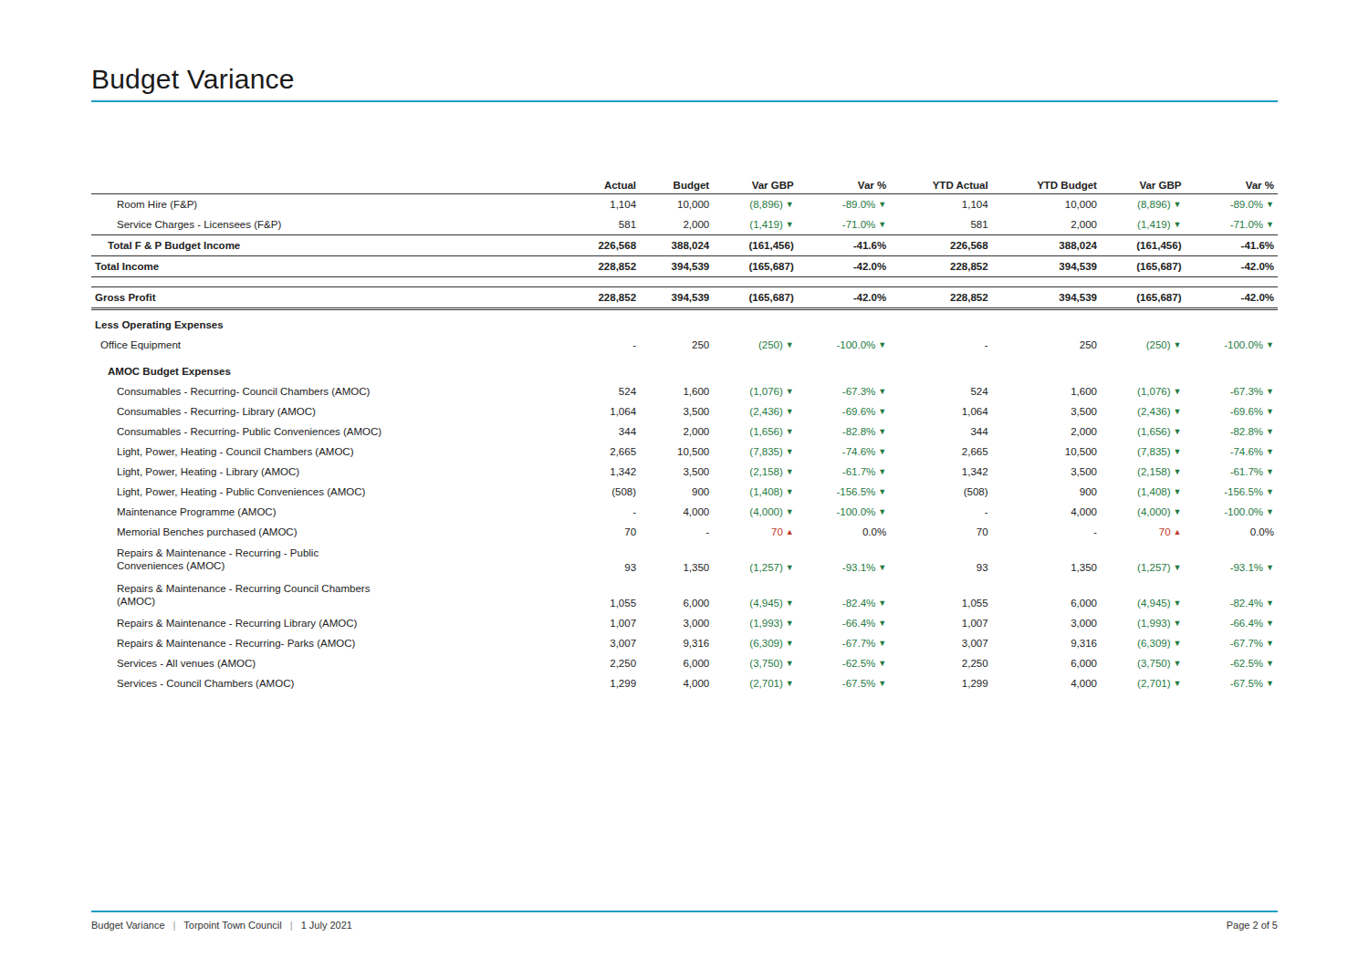Budget Variance
| | Actual | Budget | Var GBP | Var % | YTD Actual | YTD Budget | Var GBP | Var % |
| --- | --- | --- | --- | --- | --- | --- | --- | --- |
| Room Hire (F&P) | 1,104 | 10,000 | (8,896) | -89.0% | 1,104 | 10,000 | (8,896) | -89.0% |
| Service Charges - Licensees (F&P) | 581 | 2,000 | (1,419) | -71.0% | 581 | 2,000 | (1,419) | -71.0% |
| Total F & P Budget Income | 226,568 | 388,024 | (161,456) | -41.6% | 226,568 | 388,024 | (161,456) | -41.6% |
| Total Income | 228,852 | 394,539 | (165,687) | -42.0% | 228,852 | 394,539 | (165,687) | -42.0% |
| Gross Profit | 228,852 | 394,539 | (165,687) | -42.0% | 228,852 | 394,539 | (165,687) | -42.0% |
| Less Operating Expenses |
| Office Equipment | - | 250 | (250) | -100.0% | - | 250 | (250) | -100.0% |
| AMOC Budget Expenses |
| Consumables - Recurring- Council Chambers (AMOC) | 524 | 1,600 | (1,076) | -67.3% | 524 | 1,600 | (1,076) | -67.3% |
| Consumables - Recurring- Library (AMOC) | 1,064 | 3,500 | (2,436) | -69.6% | 1,064 | 3,500 | (2,436) | -69.6% |
| Consumables - Recurring- Public Conveniences (AMOC) | 344 | 2,000 | (1,656) | -82.8% | 344 | 2,000 | (1,656) | -82.8% |
| Light, Power, Heating - Council Chambers (AMOC) | 2,665 | 10,500 | (7,835) | -74.6% | 2,665 | 10,500 | (7,835) | -74.6% |
| Light, Power, Heating - Library (AMOC) | 1,342 | 3,500 | (2,158) | -61.7% | 1,342 | 3,500 | (2,158) | -61.7% |
| Light, Power, Heating - Public Conveniences (AMOC) | (508) | 900 | (1,408) | -156.5% | (508) | 900 | (1,408) | -156.5% |
| Maintenance Programme (AMOC) | - | 4,000 | (4,000) | -100.0% | - | 4,000 | (4,000) | -100.0% |
| Memorial Benches purchased (AMOC) | 70 | - | 70 | 0.0% | 70 | - | 70 | 0.0% |
| Repairs & Maintenance - Recurring - Public Conveniences (AMOC) | 93 | 1,350 | (1,257) | -93.1% | 93 | 1,350 | (1,257) | -93.1% |
| Repairs & Maintenance - Recurring Council Chambers (AMOC) | 1,055 | 6,000 | (4,945) | -82.4% | 1,055 | 6,000 | (4,945) | -82.4% |
| Repairs & Maintenance - Recurring Library (AMOC) | 1,007 | 3,000 | (1,993) | -66.4% | 1,007 | 3,000 | (1,993) | -66.4% |
| Repairs & Maintenance - Recurring- Parks (AMOC) | 3,007 | 9,316 | (6,309) | -67.7% | 3,007 | 9,316 | (6,309) | -67.7% |
| Services - All venues (AMOC) | 2,250 | 6,000 | (3,750) | -62.5% | 2,250 | 6,000 | (3,750) | -62.5% |
| Services - Council Chambers (AMOC) | 1,299 | 4,000 | (2,701) | -67.5% | 1,299 | 4,000 | (2,701) | -67.5% |
Budget Variance | Torpoint Town Council | 1 July 2021
Page 2 of 5